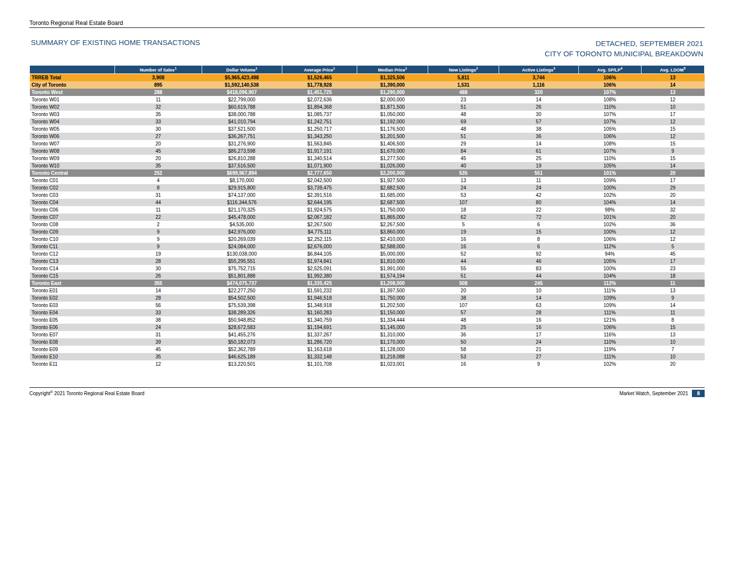Toronto Regional Real Estate Board
| SUMMARY OF EXISTING HOME TRANSACTIONS | DETACHED, SEPTEMBER 2021 CITY OF TORONTO MUNICIPAL BREAKDOWN |
| | Number of Sales 1 | Dollar Volume 1 | Average Price 1 | Median Price 1 | New Listings 2 | Active Listings 3 | Avg. SP/LP 4 | Avg. LDOM 5 |
| --- | --- | --- | --- | --- | --- | --- | --- | --- |
| TRREB Total | 3,908 | $5,965,423,498 | $1,526,465 | $1,325,506 | 5,811 | 3,744 | 106% | 13 |
| City of Toronto | 895 | $1,592,140,538 | $1,778,928 | $1,390,000 | 1,531 | 1,116 | 106% | 14 |
| Toronto West | 288 | $418,096,907 | $1,451,725 | $1,290,000 | 488 | 320 | 107% | 13 |
| Toronto W01 | 11 | $22,799,000 | $2,072,636 | $2,000,000 | 23 | 14 | 108% | 12 |
| Toronto W02 | 32 | $60,619,788 | $1,894,368 | $1,871,500 | 51 | 26 | 110% | 10 |
| Toronto W03 | 35 | $38,000,788 | $1,085,737 | $1,050,000 | 48 | 30 | 107% | 17 |
| Toronto W04 | 33 | $41,010,794 | $1,242,751 | $1,192,000 | 69 | 57 | 107% | 12 |
| Toronto W05 | 30 | $37,521,500 | $1,250,717 | $1,176,500 | 48 | 38 | 105% | 15 |
| Toronto W06 | 27 | $36,267,751 | $1,343,250 | $1,201,500 | 51 | 36 | 106% | 12 |
| Toronto W07 | 20 | $31,276,900 | $1,563,845 | $1,406,500 | 29 | 14 | 108% | 15 |
| Toronto W08 | 45 | $86,273,598 | $1,917,191 | $1,670,000 | 84 | 61 | 107% | 9 |
| Toronto W09 | 20 | $26,810,288 | $1,340,514 | $1,277,500 | 45 | 25 | 110% | 15 |
| Toronto W10 | 35 | $37,516,500 | $1,071,900 | $1,026,000 | 40 | 19 | 105% | 14 |
| Toronto Central | 252 | $699,967,894 | $2,777,650 | $2,200,000 | 535 | 551 | 101% | 20 |
| Toronto C01 | 4 | $8,170,000 | $2,042,500 | $1,927,500 | 13 | 11 | 109% | 17 |
| Toronto C02 | 8 | $29,915,800 | $3,739,475 | $2,882,500 | 24 | 24 | 100% | 29 |
| Toronto C03 | 31 | $74,137,000 | $2,391,516 | $1,685,000 | 53 | 42 | 102% | 20 |
| Toronto C04 | 44 | $116,344,576 | $2,644,195 | $2,687,500 | 107 | 80 | 104% | 14 |
| Toronto C06 | 11 | $21,170,325 | $1,924,575 | $1,750,000 | 18 | 22 | 98% | 32 |
| Toronto C07 | 22 | $45,478,000 | $2,067,182 | $1,865,000 | 62 | 72 | 101% | 20 |
| Toronto C08 | 2 | $4,535,000 | $2,267,500 | $2,267,500 | 5 | 6 | 102% | 36 |
| Toronto C09 | 9 | $42,976,000 | $4,775,111 | $3,860,000 | 19 | 15 | 100% | 12 |
| Toronto C10 | 9 | $20,269,039 | $2,252,115 | $2,410,000 | 16 | 8 | 106% | 12 |
| Toronto C11 | 9 | $24,084,000 | $2,676,000 | $2,588,000 | 16 | 6 | 112% | 5 |
| Toronto C12 | 19 | $130,038,000 | $6,844,105 | $5,000,000 | 52 | 92 | 94% | 45 |
| Toronto C13 | 28 | $55,295,551 | $1,974,841 | $1,810,000 | 44 | 46 | 105% | 17 |
| Toronto C14 | 30 | $75,752,715 | $2,525,091 | $1,991,000 | 55 | 83 | 100% | 23 |
| Toronto C15 | 26 | $51,801,888 | $1,992,380 | $1,574,194 | 51 | 44 | 104% | 18 |
| Toronto East | 355 | $474,075,737 | $1,335,425 | $1,208,000 | 508 | 245 | 112% | 11 |
| Toronto E01 | 14 | $22,277,250 | $1,591,232 | $1,397,500 | 20 | 10 | 111% | 13 |
| Toronto E02 | 28 | $54,502,500 | $1,946,518 | $1,750,000 | 38 | 14 | 109% | 9 |
| Toronto E03 | 56 | $75,539,398 | $1,348,918 | $1,202,500 | 107 | 63 | 109% | 14 |
| Toronto E04 | 33 | $38,289,326 | $1,160,283 | $1,150,000 | 57 | 28 | 111% | 11 |
| Toronto E05 | 38 | $50,948,852 | $1,340,759 | $1,334,444 | 48 | 16 | 121% | 8 |
| Toronto E06 | 24 | $28,672,583 | $1,194,691 | $1,145,000 | 25 | 16 | 106% | 15 |
| Toronto E07 | 31 | $41,455,276 | $1,337,267 | $1,310,000 | 36 | 17 | 116% | 13 |
| Toronto E08 | 39 | $50,182,073 | $1,286,720 | $1,170,000 | 50 | 24 | 110% | 10 |
| Toronto E09 | 45 | $52,362,789 | $1,163,618 | $1,128,000 | 58 | 21 | 119% | 7 |
| Toronto E10 | 35 | $46,625,189 | $1,332,148 | $1,218,088 | 53 | 27 | 111% | 10 |
| Toronto E11 | 12 | $13,220,501 | $1,101,708 | $1,023,001 | 16 | 9 | 102% | 20 |
Copyright® 2021 Toronto Regional Real Estate Board
Market Watch, September 2021 8